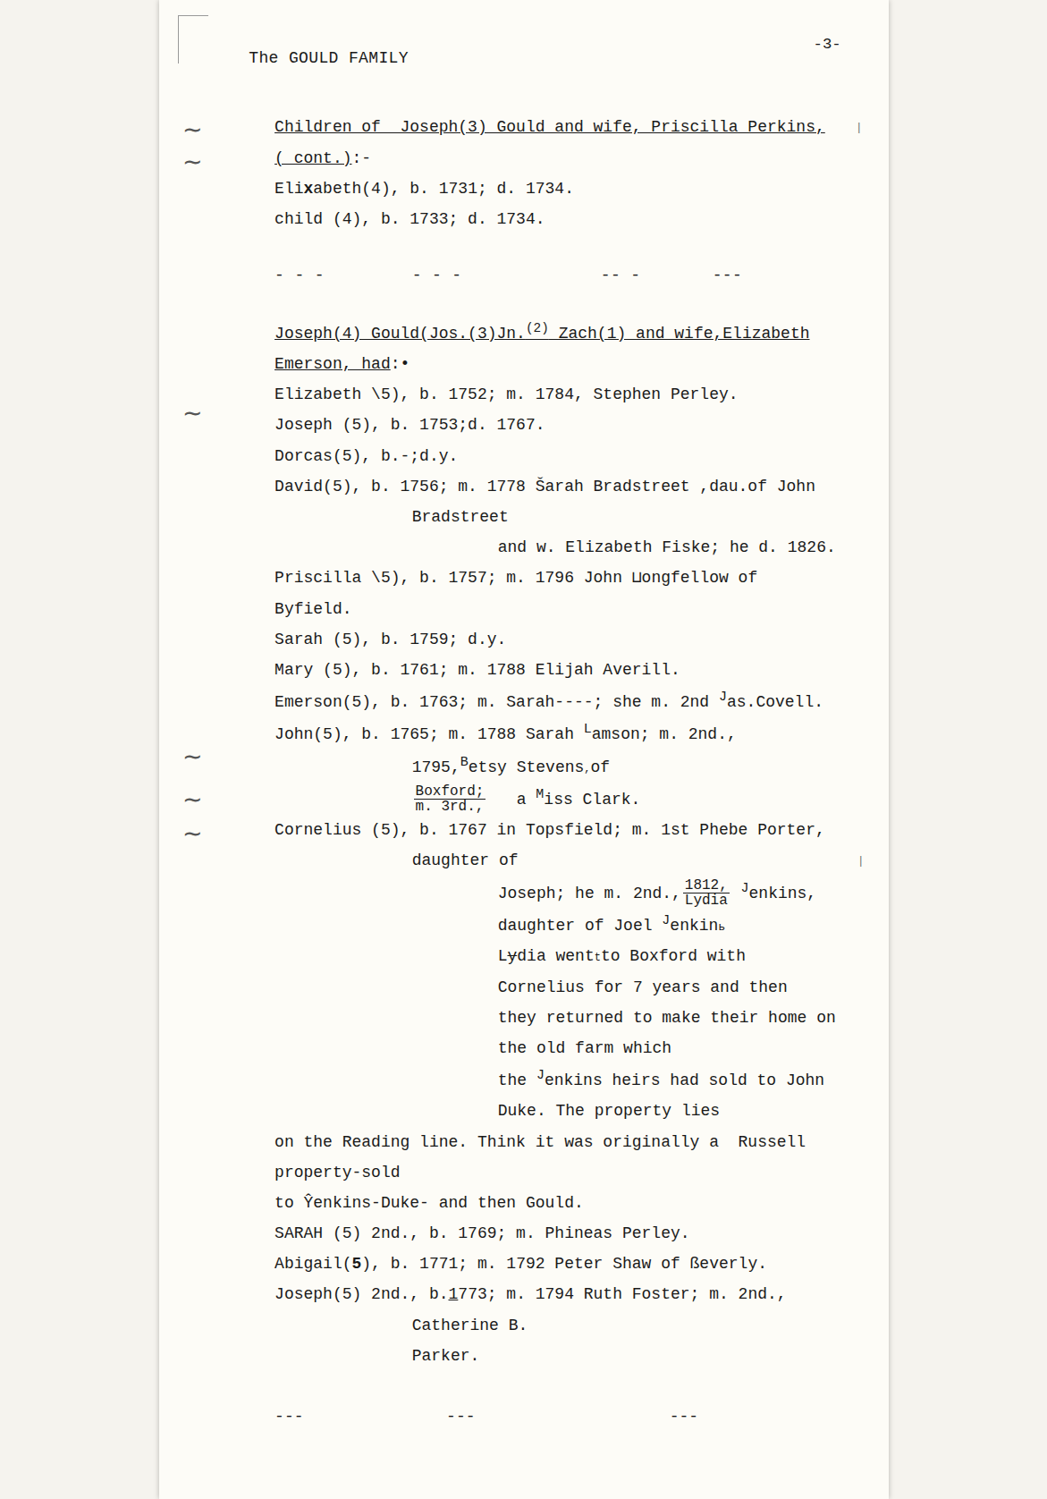-3-
|
|
∼
∼
∼
∼
∼
∼
The GOULD FAMILY
Children of Joseph(3) Gould and wife, Priscilla Perkins, ( cont.):-
Elixabeth(4), b. 1731; d. 1734.
child (4), b. 1733; d. 1734.
- - -- - --- ----
Joseph(4) Gould(Jos.(3)Jn.(2) Zach(1) and wife,Elizabeth Emerson, had:•
Еlizabeth \5), b. 1752; m. 1784, Stephen Perley.
Joseph (5), b. 1753;d. 1767.
Dorcas(5), b.-;d.y.
David(5), b. 1756; m. 1778 Šarah Bradstreet ,dau.of John Bradstreet
and w. Elizabeth Fiske; he d. 1826.
Priscilla \5), b. 1757; m. 1796 John ⊔ongfellow of Byfield.
Sarah (5), b. 1759; d.y.
Mary (5), b. 1761; m. 1788 Elijah Averill.
Emerson(5), b. 1763; m. Sarah----; she m. 2nd Jas.Covell.
John(5), b. 1765; m. 1788 Sarah Lamson; m. 2nd., 1795,Betsy Stevens, of
Boxford; m. 3rd., a Miss Clark.
Cornelius (5), b. 1767 in Topsfield; m. 1st Phebe Porter, daughter of
Joseph; he m. 2nd.,1812, Lydia Jenkins, daughter of Joel Jenkinь
Lydia wenttto Boxford with Cornelius for 7 years and then
they returned to make their home on the old farm which
the Jenkins heirs had sold to John Duke. The property lies
on the Reading line. Think it was originally a Russell property-sold
to Ŷenkins-Duke- and then Gould.
SARAH (5) 2nd., b. 1769; m. Phineas Perley.
Abigail(5), b. 1771; m. 1792 Peter Shaw of ßeverly.
Joseph(5) 2nd., b.1773; m. 1794 Ruth Foster; m. 2nd., Catherine B.
Parker.
---------